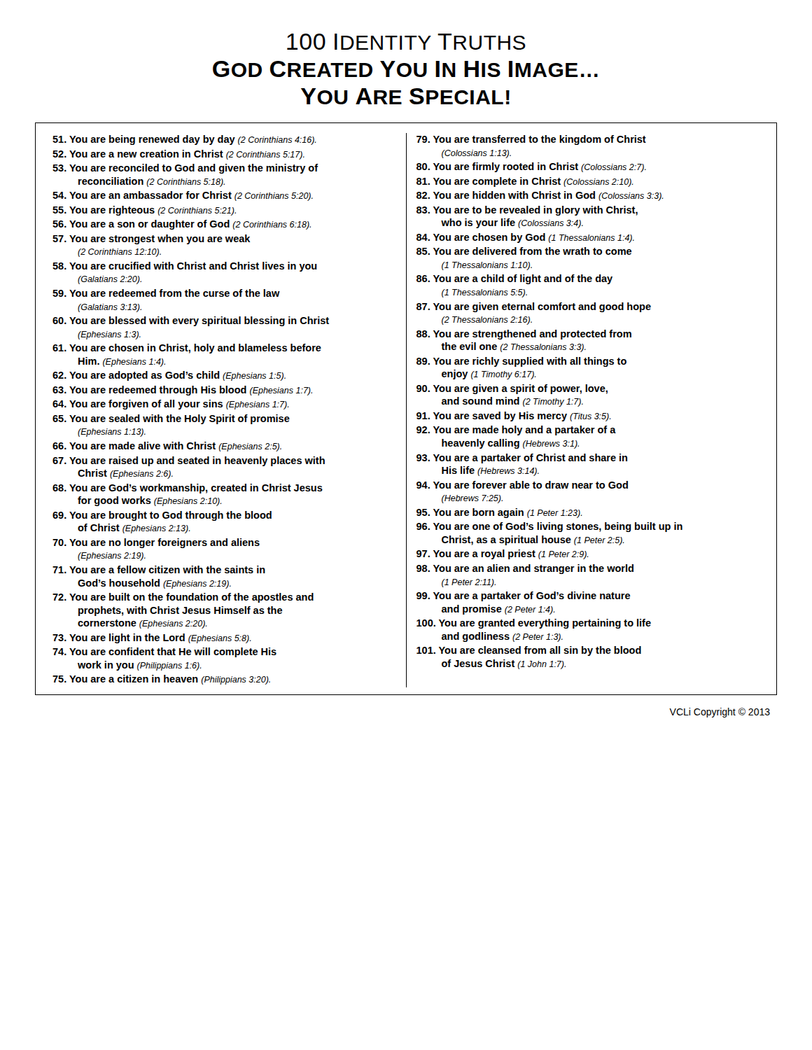100 IDENTITY TRUTHS
GOD CREATED YOU IN HIS IMAGE…
YOU ARE SPECIAL!
51. You are being renewed day by day (2 Corinthians 4:16).
52. You are a new creation in Christ (2 Corinthians 5:17).
53. You are reconciled to God and given the ministry of reconciliation (2 Corinthians 5:18).
54. You are an ambassador for Christ (2 Corinthians 5:20).
55. You are righteous (2 Corinthians 5:21).
56. You are a son or daughter of God (2 Corinthians 6:18).
57. You are strongest when you are weak (2 Corinthians 12:10).
58. You are crucified with Christ and Christ lives in you (Galatians 2:20).
59. You are redeemed from the curse of the law (Galatians 3:13).
60. You are blessed with every spiritual blessing in Christ (Ephesians 1:3).
61. You are chosen in Christ, holy and blameless before Him. (Ephesians 1:4).
62. You are adopted as God’s child (Ephesians 1:5).
63. You are redeemed through His blood (Ephesians 1:7).
64. You are forgiven of all your sins (Ephesians 1:7).
65. You are sealed with the Holy Spirit of promise (Ephesians 1:13).
66. You are made alive with Christ (Ephesians 2:5).
67. You are raised up and seated in heavenly places with Christ (Ephesians 2:6).
68. You are God’s workmanship, created in Christ Jesus for good works (Ephesians 2:10).
69. You are brought to God through the blood of Christ (Ephesians 2:13).
70. You are no longer foreigners and aliens (Ephesians 2:19).
71. You are a fellow citizen with the saints in God’s household (Ephesians 2:19).
72. You are built on the foundation of the apostles and prophets, with Christ Jesus Himself as the cornerstone (Ephesians 2:20).
73. You are light in the Lord (Ephesians 5:8).
74. You are confident that He will complete His work in you (Philippians 1:6).
75. You are a citizen in heaven (Philippians 3:20).
79. You are transferred to the kingdom of Christ (Colossians 1:13).
80. You are firmly rooted in Christ (Colossians 2:7).
81. You are complete in Christ (Colossians 2:10).
82. You are hidden with Christ in God (Colossians 3:3).
83. You are to be revealed in glory with Christ, who is your life (Colossians 3:4).
84. You are chosen by God (1 Thessalonians 1:4).
85. You are delivered from the wrath to come (1 Thessalonians 1:10).
86. You are a child of light and of the day (1 Thessalonians 5:5).
87. You are given eternal comfort and good hope (2 Thessalonians 2:16).
88. You are strengthened and protected from the evil one (2 Thessalonians 3:3).
89. You are richly supplied with all things to enjoy (1 Timothy 6:17).
90. You are given a spirit of power, love, and sound mind (2 Timothy 1:7).
91. You are saved by His mercy (Titus 3:5).
92. You are made holy and a partaker of a heavenly calling (Hebrews 3:1).
93. You are a partaker of Christ and share in His life (Hebrews 3:14).
94. You are forever able to draw near to God (Hebrews 7:25).
95. You are born again (1 Peter 1:23).
96. You are one of God’s living stones, being built up in Christ, as a spiritual house (1 Peter 2:5).
97. You are a royal priest (1 Peter 2:9).
98. You are an alien and stranger in the world (1 Peter 2:11).
99. You are a partaker of God’s divine nature and promise (2 Peter 1:4).
100. You are granted everything pertaining to life and godliness (2 Peter 1:3).
101. You are cleansed from all sin by the blood of Jesus Christ (1 John 1:7).
VCLi Copyright © 2013